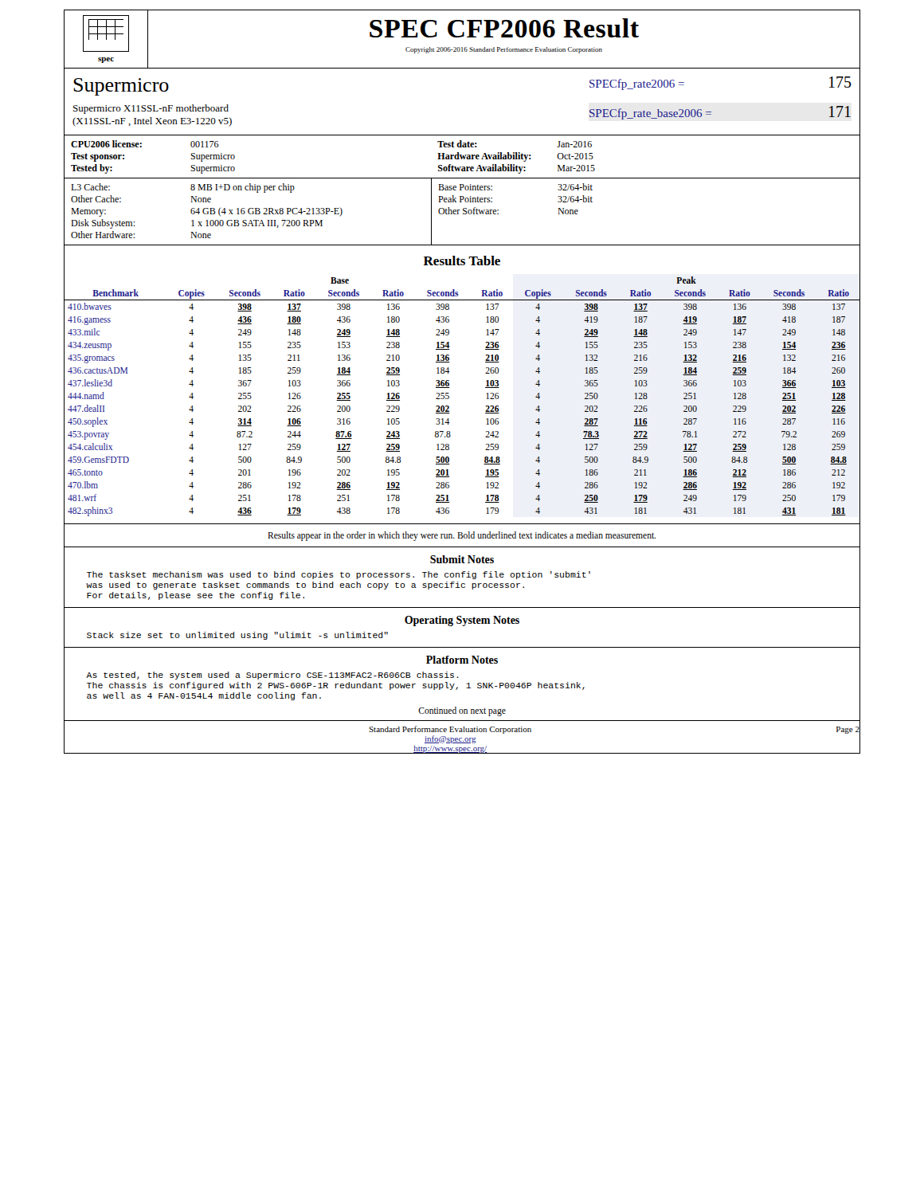spec
SPEC CFP2006 Result
Copyright 2006-2016 Standard Performance Evaluation Corporation
Supermicro
Supermicro X11SSL-nF motherboard
(X11SSL-nF , Intel Xeon E3-1220 v5)
SPECfp_rate2006 = 175
SPECfp_rate_base2006 = 171
CPU2006 license:
001176
Test sponsor:
Supermicro
Tested by:
Supermicro
Test date:
Jan-2016
Hardware Availability:
Oct-2015
Software Availability:
Mar-2015
L3 Cache:
8 MB I+D on chip per chip
Other Cache:
None
Memory:
64 GB (4 x 16 GB 2Rx8 PC4-2133P-E)
Disk Subsystem:
1 x 1000 GB SATA III, 7200 RPM
Other Hardware:
None
Base Pointers:
32/64-bit
Peak Pointers:
32/64-bit
Other Software:
None
Results Table
| | Base | Peak |
| --- | --- | --- |
| Benchmark | Copies | Seconds | Ratio | Seconds | Ratio | Seconds | Ratio | Copies | Seconds | Ratio | Seconds | Ratio | Seconds | Ratio |
| 410.bwaves | 4 | 398 | 137 | 398 | 136 | 398 | 137 | 4 | 398 | 137 | 398 | 136 | 398 | 137 |
| 416.gamess | 4 | 436 | 180 | 436 | 180 | 436 | 180 | 4 | 419 | 187 | 419 | 187 | 418 | 187 |
| 433.milc | 4 | 249 | 148 | 249 | 148 | 249 | 147 | 4 | 249 | 148 | 249 | 147 | 249 | 148 |
| 434.zeusmp | 4 | 155 | 235 | 153 | 238 | 154 | 236 | 4 | 155 | 235 | 153 | 238 | 154 | 236 |
| 435.gromacs | 4 | 135 | 211 | 136 | 210 | 136 | 210 | 4 | 132 | 216 | 132 | 216 | 132 | 216 |
| 436.cactusADM | 4 | 185 | 259 | 184 | 259 | 184 | 260 | 4 | 185 | 259 | 184 | 259 | 184 | 260 |
| 437.leslie3d | 4 | 367 | 103 | 366 | 103 | 366 | 103 | 4 | 365 | 103 | 366 | 103 | 366 | 103 |
| 444.namd | 4 | 255 | 126 | 255 | 126 | 255 | 126 | 4 | 250 | 128 | 251 | 128 | 251 | 128 |
| 447.dealII | 4 | 202 | 226 | 200 | 229 | 202 | 226 | 4 | 202 | 226 | 200 | 229 | 202 | 226 |
| 450.soplex | 4 | 314 | 106 | 316 | 105 | 314 | 106 | 4 | 287 | 116 | 287 | 116 | 287 | 116 |
| 453.povray | 4 | 87.2 | 244 | 87.6 | 243 | 87.8 | 242 | 4 | 78.3 | 272 | 78.1 | 272 | 79.2 | 269 |
| 454.calculix | 4 | 127 | 259 | 127 | 259 | 128 | 259 | 4 | 127 | 259 | 127 | 259 | 128 | 259 |
| 459.GemsFDTD | 4 | 500 | 84.9 | 500 | 84.8 | 500 | 84.8 | 4 | 500 | 84.9 | 500 | 84.8 | 500 | 84.8 |
| 465.tonto | 4 | 201 | 196 | 202 | 195 | 201 | 195 | 4 | 186 | 211 | 186 | 212 | 186 | 212 |
| 470.lbm | 4 | 286 | 192 | 286 | 192 | 286 | 192 | 4 | 286 | 192 | 286 | 192 | 286 | 192 |
| 481.wrf | 4 | 251 | 178 | 251 | 178 | 251 | 178 | 4 | 250 | 179 | 249 | 179 | 250 | 179 |
| 482.sphinx3 | 4 | 436 | 179 | 438 | 178 | 436 | 179 | 4 | 431 | 181 | 431 | 181 | 431 | 181 |
Results appear in the order in which they were run. Bold underlined text indicates a median measurement.
Submit Notes
    The taskset mechanism was used to bind copies to processors. The config file option 'submit'
    was used to generate taskset commands to bind each copy to a specific processor.
    For details, please see the config file.
Operating System Notes
    Stack size set to unlimited using "ulimit -s unlimited"
Platform Notes
    As tested, the system used a Supermicro CSE-113MFAC2-R606CB chassis.
    The chassis is configured with 2 PWS-606P-1R redundant power supply, 1 SNK-P0046P heatsink,
    as well as 4 FAN-0154L4 middle cooling fan.
Continued on next page
Standard Performance Evaluation Corporation
info@spec.org
http://www.spec.org/
Page 2